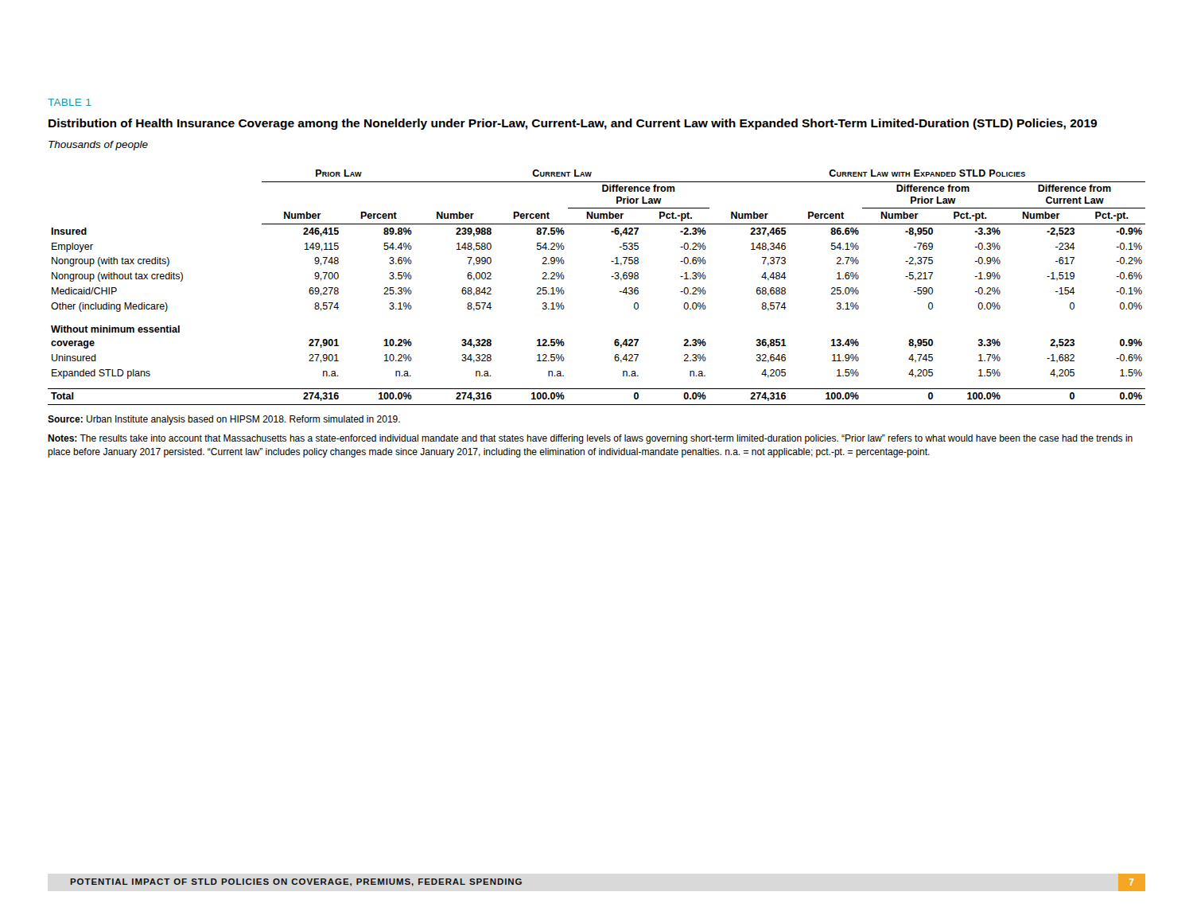TABLE 1
Distribution of Health Insurance Coverage among the Nonelderly under Prior-Law, Current-Law, and Current Law with Expanded Short-Term Limited-Duration (STLD) Policies, 2019
Thousands of people
| | Prior Law | Current Law | Current Law with Expanded STLD Policies |
| --- | --- | --- | --- |
| | | | | | Difference from Prior Law | | | Difference from Prior Law | Difference from Current Law |
| | Number | Percent | Number | Percent | Number | Pct.-pt. | Number | Percent | Number | Pct.-pt. | Number | Pct.-pt. |
| Insured | 246,415 | 89.8% | 239,988 | 87.5% | -6,427 | -2.3% | 237,465 | 86.6% | -8,950 | -3.3% | -2,523 | -0.9% |
| Employer | 149,115 | 54.4% | 148,580 | 54.2% | -535 | -0.2% | 148,346 | 54.1% | -769 | -0.3% | -234 | -0.1% |
| Nongroup (with tax credits) | 9,748 | 3.6% | 7,990 | 2.9% | -1,758 | -0.6% | 7,373 | 2.7% | -2,375 | -0.9% | -617 | -0.2% |
| Nongroup (without tax credits) | 9,700 | 3.5% | 6,002 | 2.2% | -3,698 | -1.3% | 4,484 | 1.6% | -5,217 | -1.9% | -1,519 | -0.6% |
| Medicaid/CHIP | 69,278 | 25.3% | 68,842 | 25.1% | -436 | -0.2% | 68,688 | 25.0% | -590 | -0.2% | -154 | -0.1% |
| Other (including Medicare) | 8,574 | 3.1% | 8,574 | 3.1% | 0 | 0.0% | 8,574 | 3.1% | 0 | 0.0% | 0 | 0.0% |
| Without minimum essential coverage | 27,901 | 10.2% | 34,328 | 12.5% | 6,427 | 2.3% | 36,851 | 13.4% | 8,950 | 3.3% | 2,523 | 0.9% |
| Uninsured | 27,901 | 10.2% | 34,328 | 12.5% | 6,427 | 2.3% | 32,646 | 11.9% | 4,745 | 1.7% | -1,682 | -0.6% |
| Expanded STLD plans | n.a. | n.a. | n.a. | n.a. | n.a. | n.a. | 4,205 | 1.5% | 4,205 | 1.5% | 4,205 | 1.5% |
| Total | 274,316 | 100.0% | 274,316 | 100.0% | 0 | 0.0% | 274,316 | 100.0% | 0 | 100.0% | 0 | 0.0% |
Source: Urban Institute analysis based on HIPSM 2018. Reform simulated in 2019.
Notes: The results take into account that Massachusetts has a state-enforced individual mandate and that states have differing levels of laws governing short-term limited-duration policies. “Prior law” refers to what would have been the case had the trends in place before January 2017 persisted. “Current law” includes policy changes made since January 2017, including the elimination of individual-mandate penalties. n.a. = not applicable; pct.-pt. = percentage-point.
POTENTIAL IMPACT OF STLD POLICIES ON COVERAGE, PREMIUMS, FEDERAL SPENDING
7